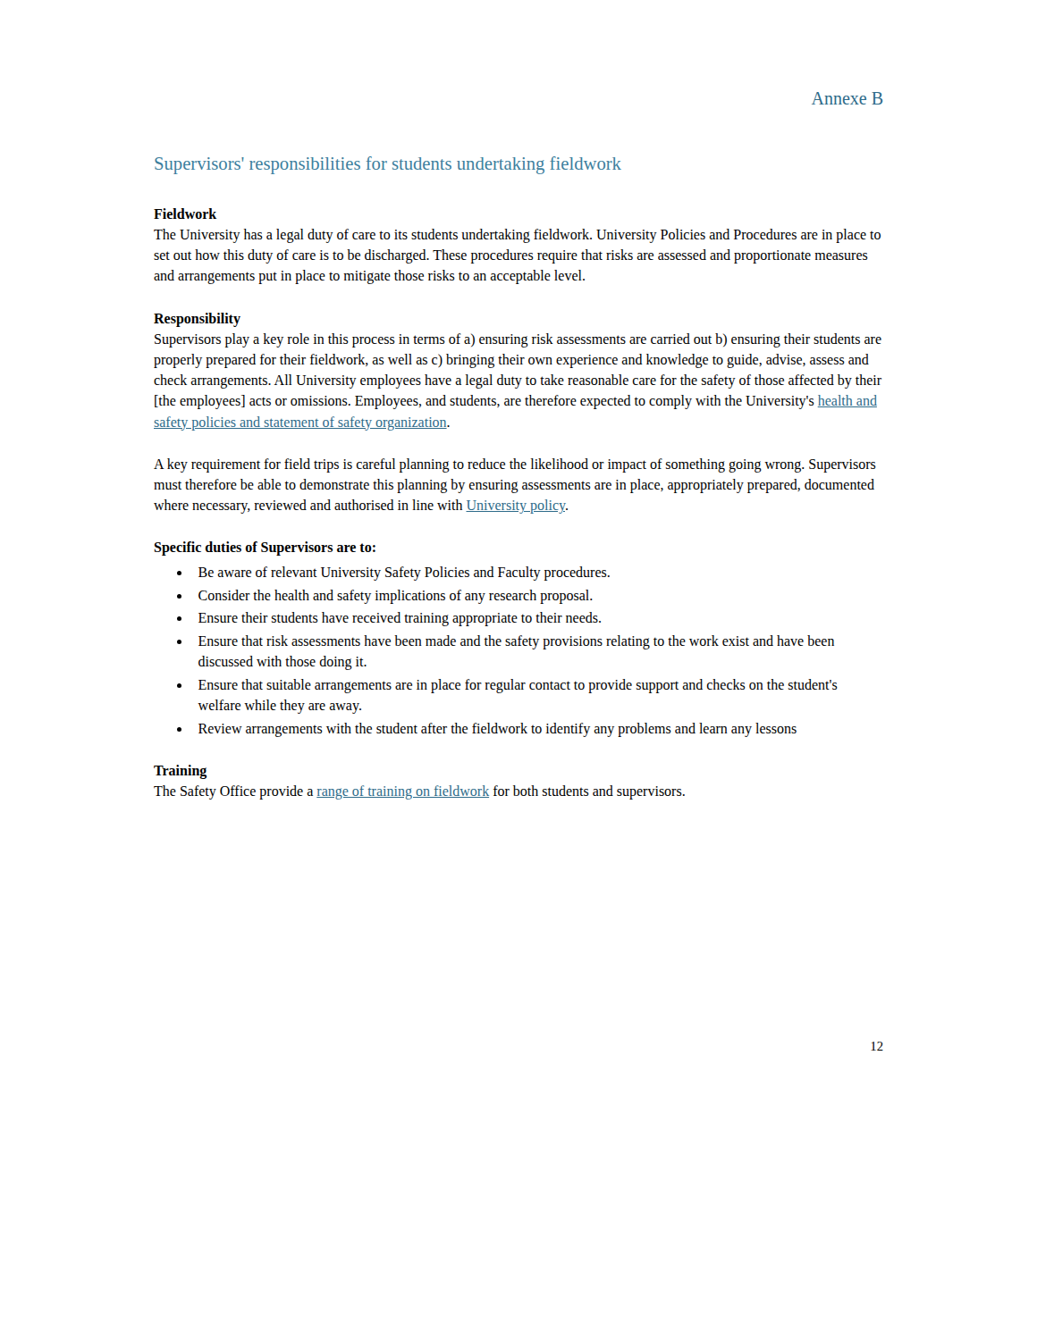Annexe B
Supervisors' responsibilities for students undertaking fieldwork
Fieldwork
The University has a legal duty of care to its students undertaking fieldwork. University Policies and Procedures are in place to set out how this duty of care is to be discharged. These procedures require that risks are assessed and proportionate measures and arrangements put in place to mitigate those risks to an acceptable level.
Responsibility
Supervisors play a key role in this process in terms of a) ensuring risk assessments are carried out b) ensuring their students are properly prepared for their fieldwork, as well as c) bringing their own experience and knowledge to guide, advise, assess and check arrangements. All University employees have a legal duty to take reasonable care for the safety of those affected by their [the employees] acts or omissions. Employees, and students, are therefore expected to comply with the University's health and safety policies and statement of safety organization.
A key requirement for field trips is careful planning to reduce the likelihood or impact of something going wrong. Supervisors must therefore be able to demonstrate this planning by ensuring assessments are in place, appropriately prepared, documented where necessary, reviewed and authorised in line with University policy.
Specific duties of Supervisors are to:
Be aware of relevant University Safety Policies and Faculty procedures.
Consider the health and safety implications of any research proposal.
Ensure their students have received training appropriate to their needs.
Ensure that risk assessments have been made and the safety provisions relating to the work exist and have been discussed with those doing it.
Ensure that suitable arrangements are in place for regular contact to provide support and checks on the student's welfare while they are away.
Review arrangements with the student after the fieldwork to identify any problems and learn any lessons
Training
The Safety Office provide a range of training on fieldwork for both students and supervisors.
12